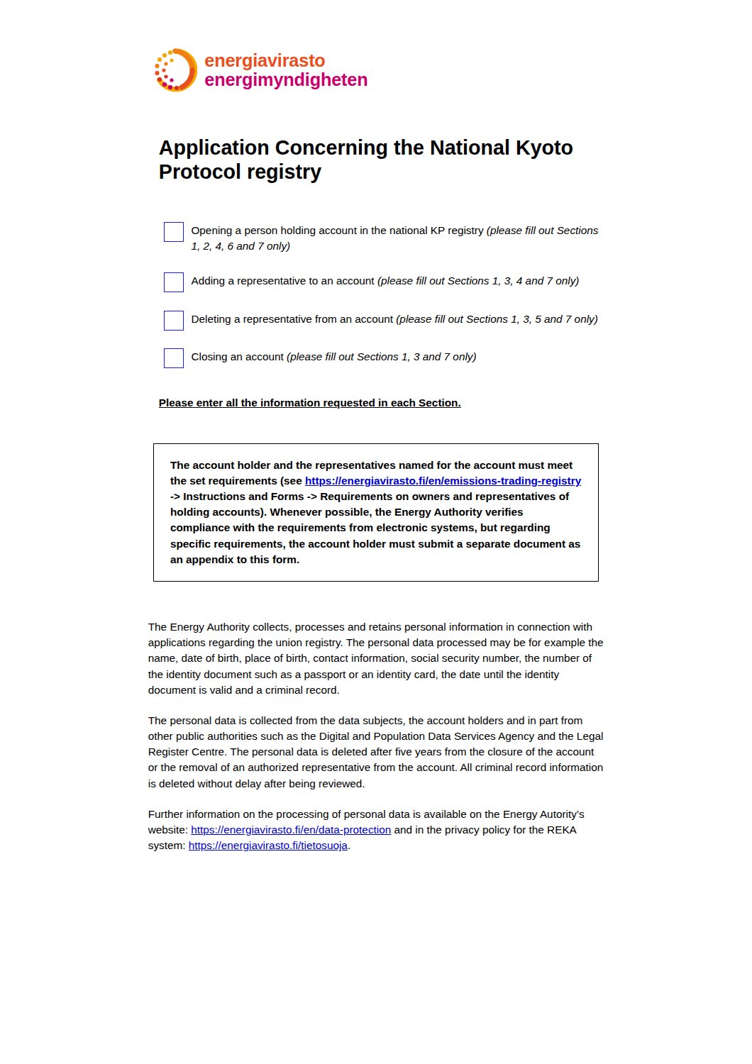energiavirasto
energimyndigheten
Application Concerning the National Kyoto Protocol registry
Opening a person holding account in the national KP registry (please fill out Sections 1, 2, 4, 6 and 7 only)
Adding a representative to an account (please fill out Sections 1, 3, 4 and 7 only)
Deleting a representative from an account (please fill out Sections 1, 3, 5 and 7 only)
Closing an account (please fill out Sections 1, 3 and 7 only)
Please enter all the information requested in each Section.
The account holder and the representatives named for the account must meet the set requirements (see https://energiavirasto.fi/en/emissions-trading-registry -> Instructions and Forms -> Requirements on owners and representatives of holding accounts). Whenever possible, the Energy Authority verifies compliance with the requirements from electronic systems, but regarding specific requirements, the account holder must submit a separate document as an appendix to this form.
The Energy Authority collects, processes and retains personal information in connection with applications regarding the union registry. The personal data processed may be for example the name, date of birth, place of birth, contact information, social security number, the number of the identity document such as a passport or an identity card, the date until the identity document is valid and a criminal record.
The personal data is collected from the data subjects, the account holders and in part from other public authorities such as the Digital and Population Data Services Agency and the Legal Register Centre. The personal data is deleted after five years from the closure of the account or the removal of an authorized representative from the account. All criminal record information is deleted without delay after being reviewed.
Further information on the processing of personal data is available on the Energy Autority’s website: https://energiavirasto.fi/en/data-protection and in the privacy policy for the REKA system: https://energiavirasto.fi/tietosuoja.